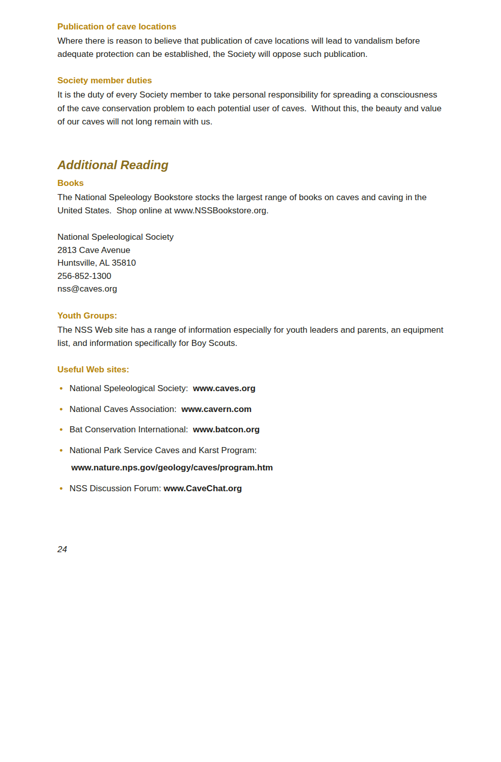Publication of cave locations
Where there is reason to believe that publication of cave locations will lead to vandalism before adequate protection can be established, the Society will oppose such publication.
Society member duties
It is the duty of every Society member to take personal responsibility for spreading a consciousness of the cave conservation problem to each potential user of caves. Without this, the beauty and value of our caves will not long remain with us.
Additional Reading
Books
The National Speleology Bookstore stocks the largest range of books on caves and caving in the United States. Shop online at www.NSSBookstore.org.
National Speleological Society
2813 Cave Avenue
Huntsville, AL 35810
256-852-1300
nss@caves.org
Youth Groups:
The NSS Web site has a range of information especially for youth leaders and parents, an equipment list, and information specifically for Boy Scouts.
Useful Web sites:
National Speleological Society: www.caves.org
National Caves Association: www.cavern.com
Bat Conservation International: www.batcon.org
National Park Service Caves and Karst Program: www.nature.nps.gov/geology/caves/program.htm
NSS Discussion Forum: www.CaveChat.org
24